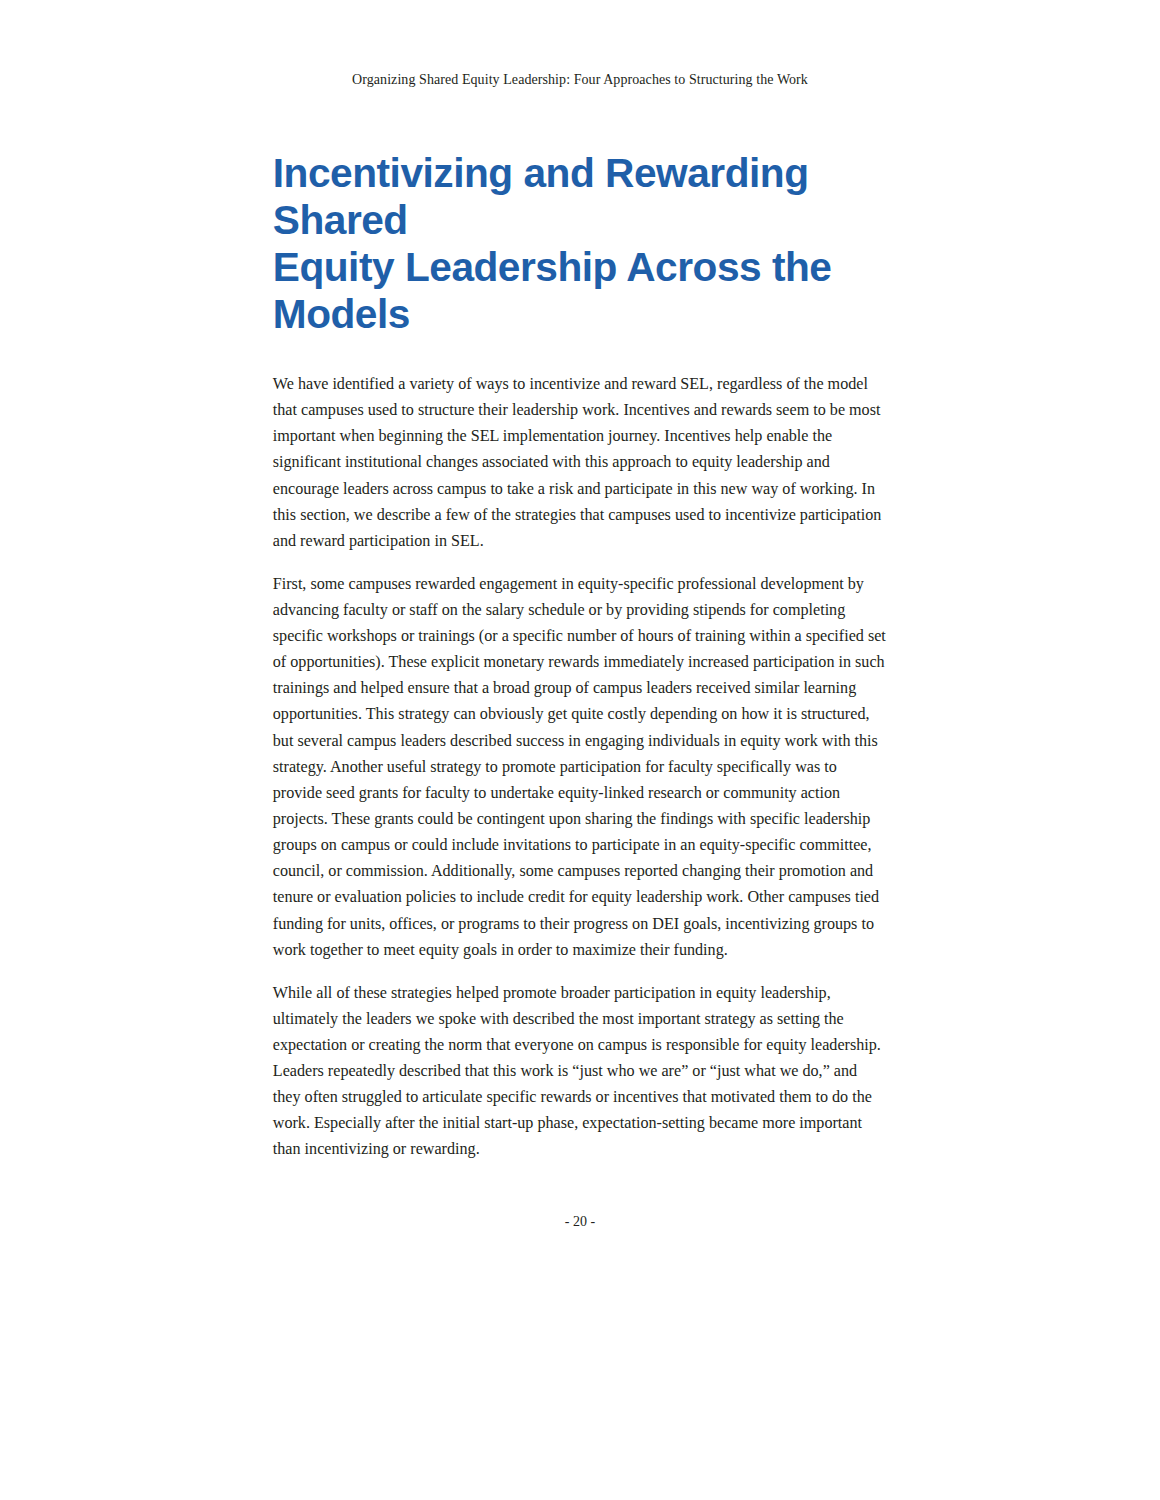Organizing Shared Equity Leadership: Four Approaches to Structuring the Work
Incentivizing and Rewarding Shared Equity Leadership Across the Models
We have identified a variety of ways to incentivize and reward SEL, regardless of the model that campuses used to structure their leadership work. Incentives and rewards seem to be most important when beginning the SEL implementation journey. Incentives help enable the significant institutional changes associated with this approach to equity leadership and encourage leaders across campus to take a risk and participate in this new way of working. In this section, we describe a few of the strategies that campuses used to incentivize participation and reward participation in SEL.
First, some campuses rewarded engagement in equity-specific professional development by advancing faculty or staff on the salary schedule or by providing stipends for completing specific workshops or trainings (or a specific number of hours of training within a specified set of opportunities). These explicit monetary rewards immediately increased participation in such trainings and helped ensure that a broad group of campus leaders received similar learning opportunities. This strategy can obviously get quite costly depending on how it is structured, but several campus leaders described success in engaging individuals in equity work with this strategy. Another useful strategy to promote participation for faculty specifically was to provide seed grants for faculty to undertake equity-linked research or community action projects. These grants could be contingent upon sharing the findings with specific leadership groups on campus or could include invitations to participate in an equity-specific committee, council, or commission. Additionally, some campuses reported changing their promotion and tenure or evaluation policies to include credit for equity leadership work. Other campuses tied funding for units, offices, or programs to their progress on DEI goals, incentivizing groups to work together to meet equity goals in order to maximize their funding.
While all of these strategies helped promote broader participation in equity leadership, ultimately the leaders we spoke with described the most important strategy as setting the expectation or creating the norm that everyone on campus is responsible for equity leadership. Leaders repeatedly described that this work is “just who we are” or “just what we do,” and they often struggled to articulate specific rewards or incentives that motivated them to do the work. Especially after the initial start-up phase, expectation-setting became more important than incentivizing or rewarding.
- 20 -